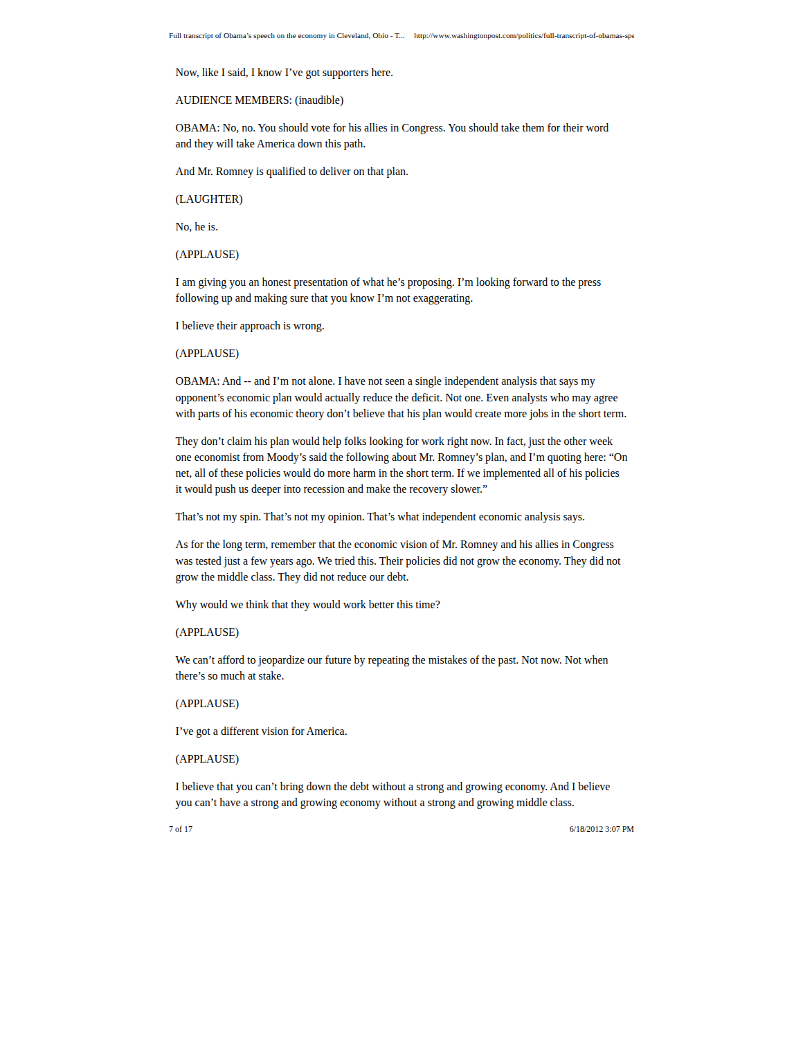Full transcript of Obama’s speech on the economy in Cleveland, Ohio - T... http://www.washingtonpost.com/politics/full-transcript-of-obamas-speec...
Now, like I said, I know I’ve got supporters here.
AUDIENCE MEMBERS: (inaudible)
OBAMA: No, no. You should vote for his allies in Congress. You should take them for their word and they will take America down this path.
And Mr. Romney is qualified to deliver on that plan.
(LAUGHTER)
No, he is.
(APPLAUSE)
I am giving you an honest presentation of what he’s proposing. I’m looking forward to the press following up and making sure that you know I’m not exaggerating.
I believe their approach is wrong.
(APPLAUSE)
OBAMA: And -- and I’m not alone. I have not seen a single independent analysis that says my opponent’s economic plan would actually reduce the deficit. Not one. Even analysts who may agree with parts of his economic theory don’t believe that his plan would create more jobs in the short term.
They don’t claim his plan would help folks looking for work right now. In fact, just the other week one economist from Moody’s said the following about Mr. Romney’s plan, and I’m quoting here: “On net, all of these policies would do more harm in the short term. If we implemented all of his policies it would push us deeper into recession and make the recovery slower.”
That’s not my spin. That’s not my opinion. That’s what independent economic analysis says.
As for the long term, remember that the economic vision of Mr. Romney and his allies in Congress was tested just a few years ago. We tried this. Their policies did not grow the economy. They did not grow the middle class. They did not reduce our debt.
Why would we think that they would work better this time?
(APPLAUSE)
We can’t afford to jeopardize our future by repeating the mistakes of the past. Not now. Not when there’s so much at stake.
(APPLAUSE)
I’ve got a different vision for America.
(APPLAUSE)
I believe that you can’t bring down the debt without a strong and growing economy. And I believe you can’t have a strong and growing economy without a strong and growing middle class.
7 of 17 6/18/2012 3:07 PM